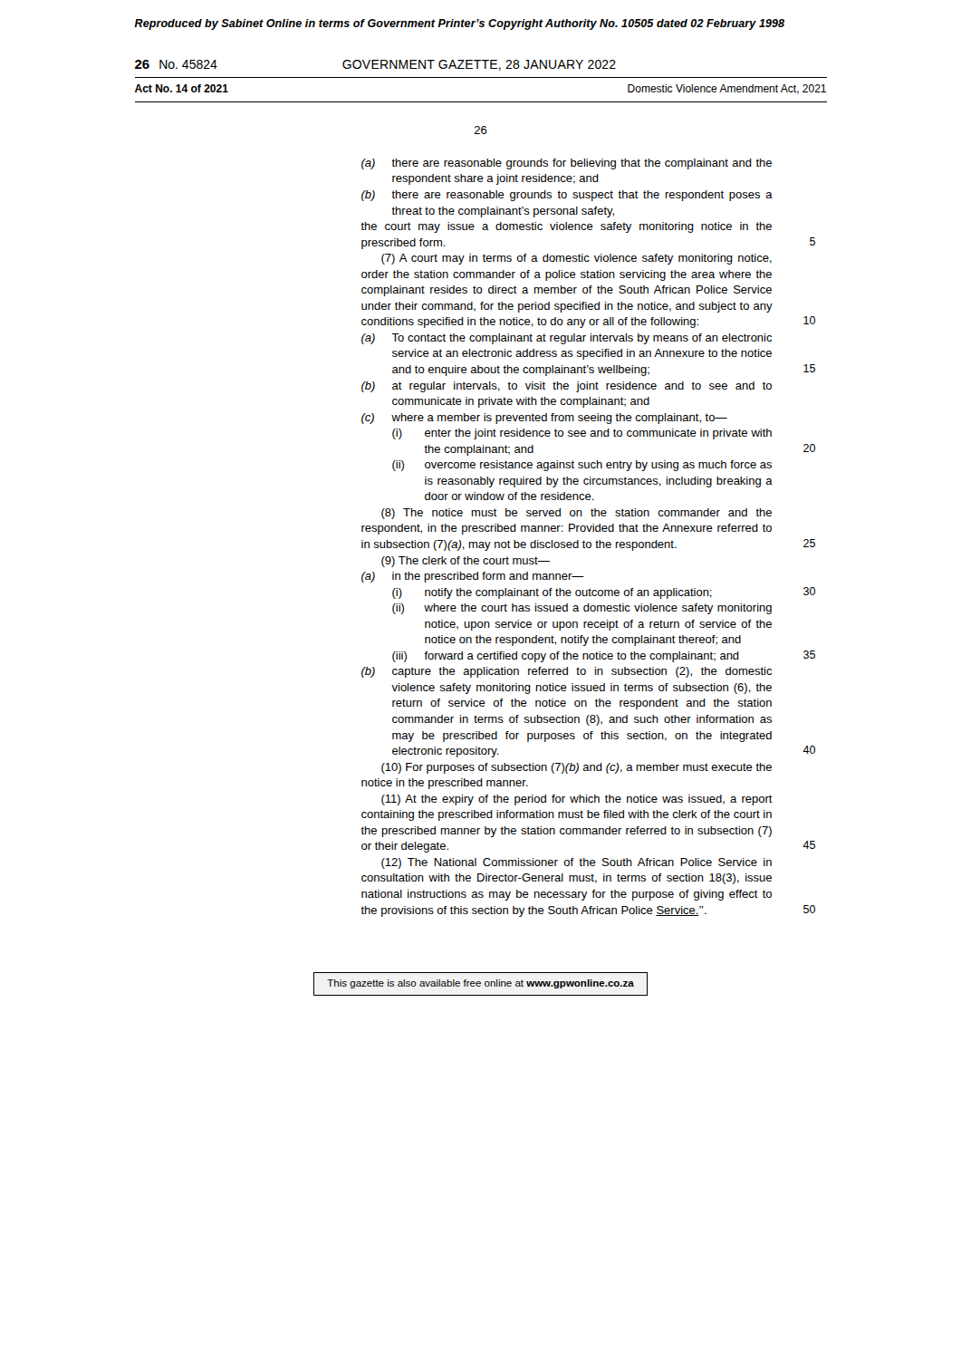Reproduced by Sabinet Online in terms of Government Printer’s Copyright Authority No. 10505 dated 02 February 1998
26 No. 45824
GOVERNMENT GAZETTE, 28 JANUARY 2022
Act No. 14 of 2021
Domestic Violence Amendment Act, 2021
26
(a) there are reasonable grounds for believing that the complainant and the respondent share a joint residence; and
(b) there are reasonable grounds to suspect that the respondent poses a threat to the complainant’s personal safety,
the court may issue a domestic violence safety monitoring notice in the prescribed form.5
(7) A court may in terms of a domestic violence safety monitoring notice, order the station commander of a police station servicing the area where the complainant resides to direct a member of the South African Police Service under their command, for the period specified in the notice, and subject to any conditions specified in the notice, to do any or all of the following:10
(a) To contact the complainant at regular intervals by means of an electronic service at an electronic address as specified in an Annexure to the notice and to enquire about the complainant’s wellbeing;15
(b) at regular intervals, to visit the joint residence and to see and to communicate in private with the complainant; and
(c) where a member is prevented from seeing the complainant, to—
(i) enter the joint residence to see and to communicate in private with the complainant; and20
(ii) overcome resistance against such entry by using as much force as is reasonably required by the circumstances, including breaking a door or window of the residence.
(8) The notice must be served on the station commander and the respondent, in the prescribed manner: Provided that the Annexure referred to in subsection (7)(a), may not be disclosed to the respondent.25
(9) The clerk of the court must—
(a) in the prescribed form and manner—
(i) notify the complainant of the outcome of an application;30
(ii) where the court has issued a domestic violence safety monitoring notice, upon service or upon receipt of a return of service of the notice on the respondent, notify the complainant thereof; and
(iii) forward a certified copy of the notice to the complainant; and35
(b) capture the application referred to in subsection (2), the domestic violence safety monitoring notice issued in terms of subsection (6), the return of service of the notice on the respondent and the station commander in terms of subsection (8), and such other information as may be prescribed for purposes of this section, on the integrated electronic repository.40
(10) For purposes of subsection (7)(b) and (c), a member must execute the notice in the prescribed manner.
(11) At the expiry of the period for which the notice was issued, a report containing the prescribed information must be filed with the clerk of the court in the prescribed manner by the station commander referred to in subsection (7) or their delegate.45
(12) The National Commissioner of the South African Police Service in consultation with the Director-General must, in terms of section 18(3), issue national instructions as may be necessary for the purpose of giving effect to the provisions of this section by the South African Police Service.’’.50
This gazette is also available free online at www.gpwonline.co.za